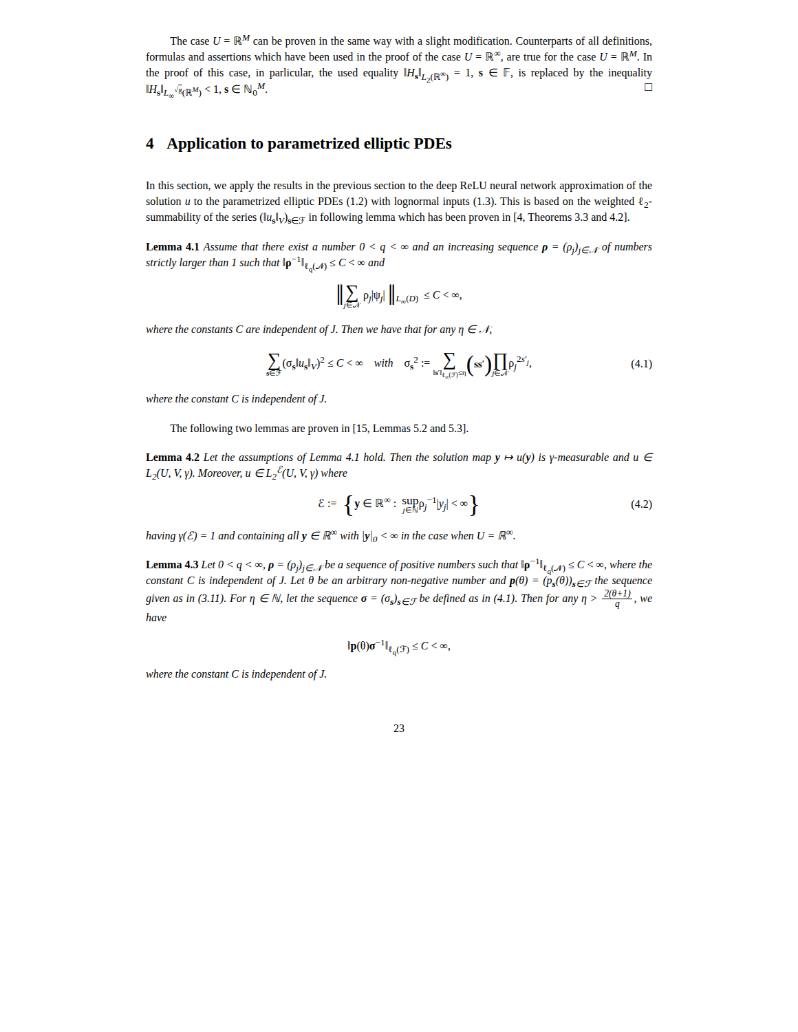The case U = ℝM can be proven in the same way with a slight modification. Counterparts of all definitions, formulas and assertions which have been used in the proof of the case U = ℝ∞, are true for the case U = ℝM. In the proof of this case, in parlicular, the used equality ‖Hs‖L2(ℝ∞) = 1, s ∈ 𝔽, is replaced by the inequality ‖Hs‖L∞√g(ℝM) < 1, s ∈ ℕ0M. □
4 Application to parametrized elliptic PDEs
In this section, we apply the results in the previous section to the deep ReLU neural network approximation of the solution u to the parametrized elliptic PDEs (1.2) with lognormal inputs (1.3). This is based on the weighted ℓ2-summability of the series (‖us‖V)s∈ℱ in following lemma which has been proven in [4, Theorems 3.3 and 4.2].
Lemma 4.1 Assume that there exist a number 0 < q < ∞ and an increasing sequence ρ = (ρj)j∈𝒩 of numbers strictly larger than 1 such that ‖ρ−1‖ℓq(𝒩) ≤ C < ∞ and
‖∑j∈𝒩 ρj|ψj| ‖L∞(D) ≤ C < ∞,
where the constants C are independent of J. Then we have that for any η ∈ 𝒩,
∑s∈ℱ(σs‖us‖V)2 ≤ C < ∞ with σs2 := ∑‖s′‖ℓ∞(ℱ)≤η(ss′)∏j∈𝒩ρj2s′j,
(4.1)
where the constant C is independent of J.
The following two lemmas are proven in [15, Lemmas 5.2 and 5.3].
Lemma 4.2 Let the assumptions of Lemma 4.1 hold. Then the solution map y ↦ u(y) is γ-measurable and u ∈ L2(U, V, γ). Moreover, u ∈ L2ℰ(U, V, γ) where
ℰ := {y ∈ ℝ∞ : sup j∈ℕρj−1|yj| < ∞}
(4.2)
having γ(ℰ) = 1 and containing all y ∈ ℝ∞ with |y|0 < ∞ in the case when U = ℝ∞.
Lemma 4.3 Let 0 < q < ∞, ρ = (ρj)j∈𝒩 be a sequence of positive numbers such that ‖ρ−1‖ℓq(𝒩) ≤ C < ∞, where the constant C is independent of J. Let θ be an arbitrary non-negative number and p(θ) = (ps(θ))s∈ℱ the sequence given as in (3.11). For η ∈ ℕ, let the sequence σ = (σs)s∈ℱ be defined as in (4.1). Then for any η > 2(θ+1) q, we have
‖p(θ)σ−1‖ℓq(ℱ) ≤ C < ∞,
where the constant C is independent of J.
23